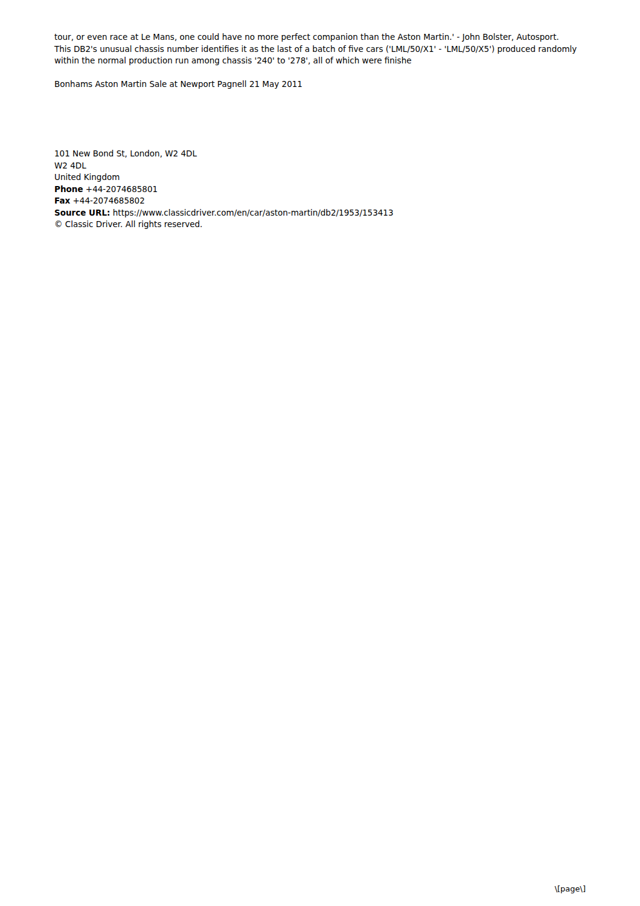tour, or even race at Le Mans, one could have no more perfect companion than the Aston Martin.' - John Bolster, Autosport.
This DB2's unusual chassis number identifies it as the last of a batch of five cars ('LML/50/X1' - 'LML/50/X5') produced randomly within the normal production run among chassis '240' to '278', all of which were finishe
Bonhams Aston Martin Sale at Newport Pagnell 21 May 2011
101 New Bond St, London, W2 4DL
W2 4DL
United Kingdom
Phone +44-2074685801
Fax +44-2074685802
Source URL: https://www.classicdriver.com/en/car/aston-martin/db2/1953/153413
© Classic Driver. All rights reserved.
\[page\]